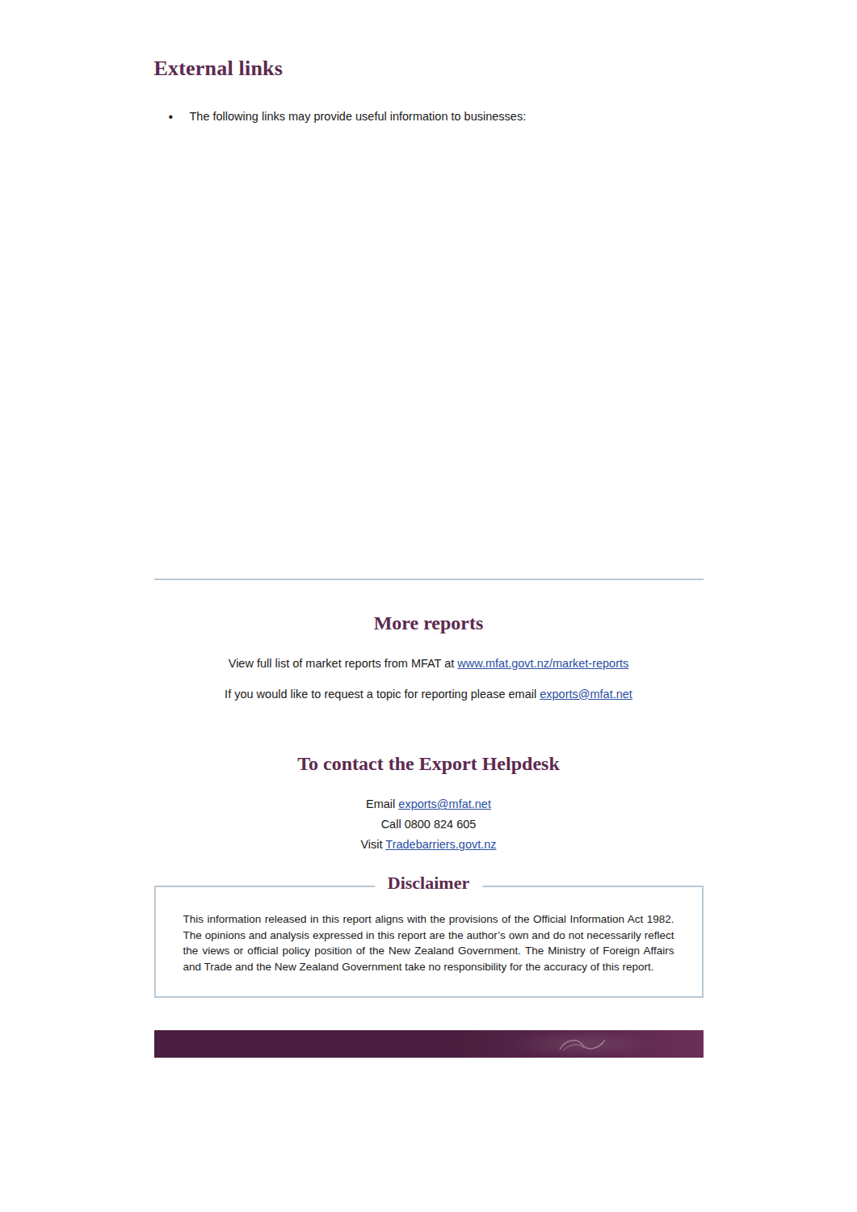External links
The following links may provide useful information to businesses:
More reports
View full list of market reports from MFAT at www.mfat.govt.nz/market-reports
If you would like to request a topic for reporting please email exports@mfat.net
To contact the Export Helpdesk
Email exports@mfat.net
Call 0800 824 605
Visit Tradebarriers.govt.nz
Disclaimer
This information released in this report aligns with the provisions of the Official Information Act 1982. The opinions and analysis expressed in this report are the author’s own and do not necessarily reflect the views or official policy position of the New Zealand Government. The Ministry of Foreign Affairs and Trade and the New Zealand Government take no responsibility for the accuracy of this report.